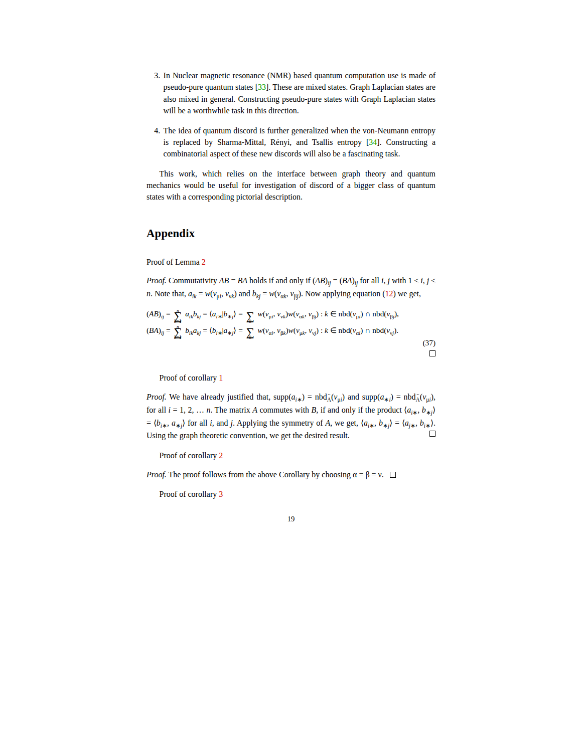3. In Nuclear magnetic resonance (NMR) based quantum computation use is made of pseudo-pure quantum states [33]. These are mixed states. Graph Laplacian states are also mixed in general. Constructing pseudo-pure states with Graph Laplacian states will be a worthwhile task in this direction.
4. The idea of quantum discord is further generalized when the von-Neumann entropy is replaced by Sharma-Mittal, Rényi, and Tsallis entropy [34]. Constructing a combinatorial aspect of these new discords will also be a fascinating task.
This work, which relies on the interface between graph theory and quantum mechanics would be useful for investigation of discord of a bigger class of quantum states with a corresponding pictorial description.
Appendix
Proof of Lemma 2
Proof. Commutativity AB = BA holds if and only if (AB)ij = (BA)ij for all i, j with 1 ≤ i, j ≤ n. Note that, aik = w(vμi, vνk) and bkj = w(vαk, vβj). Now applying equation (12) we get,
(AB)ij = ∑nk=1 aik bkj = ⟨ai∗|b∗j⟩ = ∑k w(vμi, vνk)w(vαk, vβj) : k ∈ nbd(vμi) ∩ nbd(vβj), (BA)ij = ∑nk=1 bik akj = ⟨bi∗|a∗j⟩ = ∑k w(vαi, vβk)w(vμk, vνj) : k ∈ nbd(vαi) ∩ nbd(vνj). (37)
Proof of corollary 1
Proof. We have already justified that, supp(ai∗) = nbdA(vμi) and supp(a∗i) = nbdA(vμi), for all i = 1, 2, … n. The matrix A commutes with B, if and only if the product ⟨ai∗, b∗j⟩ = ⟨bi∗, a∗j⟩ for all i, and j. Applying the symmetry of A, we get, ⟨ai∗, b∗j⟩ = ⟨aj∗, bi∗⟩. Using the graph theoretic convention, we get the desired result.
Proof of corollary 2
Proof. The proof follows from the above Corollary by choosing α = β = ν.
Proof of corollary 3
19